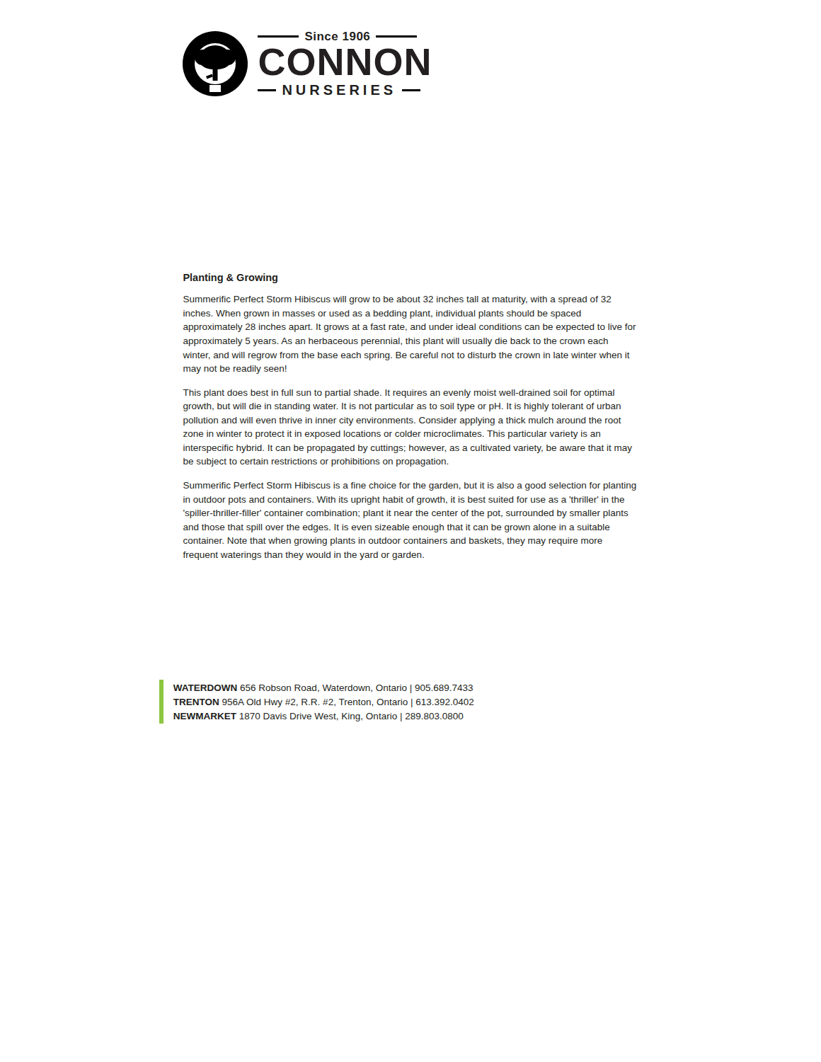Since 1906
CONNON
NURSERIES
Planting & Growing
Summerific Perfect Storm Hibiscus will grow to be about 32 inches tall at maturity, with a spread of 32 inches. When grown in masses or used as a bedding plant, individual plants should be spaced approximately 28 inches apart. It grows at a fast rate, and under ideal conditions can be expected to live for approximately 5 years. As an herbaceous perennial, this plant will usually die back to the crown each winter, and will regrow from the base each spring. Be careful not to disturb the crown in late winter when it may not be readily seen!
This plant does best in full sun to partial shade. It requires an evenly moist well-drained soil for optimal growth, but will die in standing water. It is not particular as to soil type or pH. It is highly tolerant of urban pollution and will even thrive in inner city environments. Consider applying a thick mulch around the root zone in winter to protect it in exposed locations or colder microclimates. This particular variety is an interspecific hybrid. It can be propagated by cuttings; however, as a cultivated variety, be aware that it may be subject to certain restrictions or prohibitions on propagation.
Summerific Perfect Storm Hibiscus is a fine choice for the garden, but it is also a good selection for planting in outdoor pots and containers. With its upright habit of growth, it is best suited for use as a 'thriller' in the 'spiller-thriller-filler' container combination; plant it near the center of the pot, surrounded by smaller plants and those that spill over the edges. It is even sizeable enough that it can be grown alone in a suitable container. Note that when growing plants in outdoor containers and baskets, they may require more frequent waterings than they would in the yard or garden.
WATERDOWN 656 Robson Road, Waterdown, Ontario | 905.689.7433
TRENTON 956A Old Hwy #2, R.R. #2, Trenton, Ontario | 613.392.0402
NEWMARKET 1870 Davis Drive West, King, Ontario | 289.803.0800